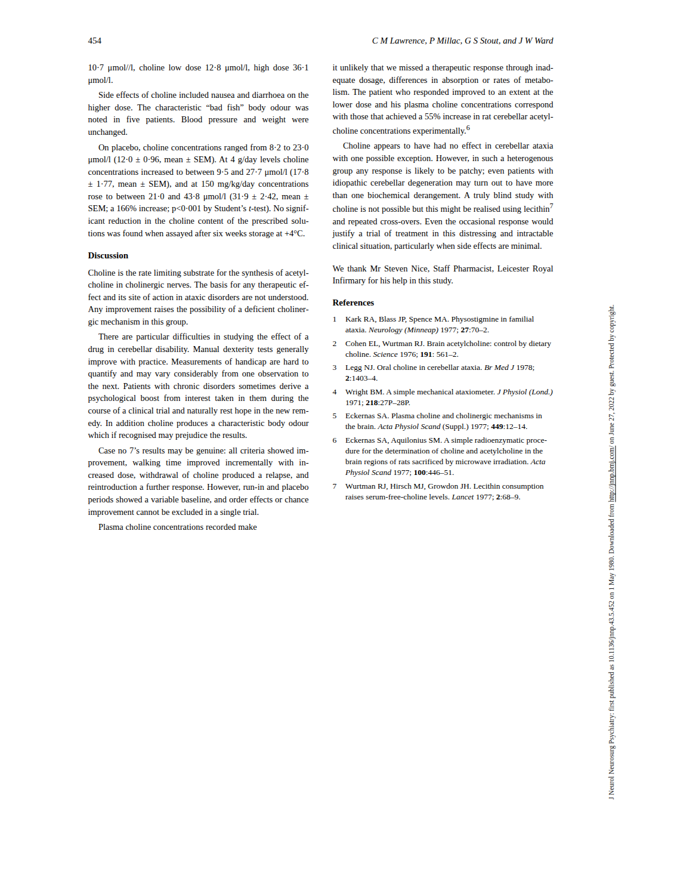J Neurol Neurosurg Psychiatry: first published as 10.1136/jnnp.43.5.452 on 1 May 1980. Downloaded from http://jnnp.bmj.com/ on June 27, 2022 by guest. Protected by copyright.
454
C M Lawrence, P Millac, G S Stout, and J W Ward
10·7 μmol//l, choline low dose 12·8 μmol/l, high dose 36·1 μmol/l.
Side effects of choline included nausea and diarrhoea on the higher dose. The characteristic “bad fish” body odour was noted in five patients. Blood pressure and weight were unchanged.
On placebo, choline concentrations ranged from 8·2 to 23·0 μmol/l (12·0 ± 0·96, mean ± SEM). At 4 g/day levels choline concentrations increased to between 9·5 and 27·7 μmol/l (17·8 ± 1·77, mean ± SEM), and at 150 mg/kg/day concentrations rose to between 21·0 and 43·8 μmol/l (31·9 ± 2·42, mean ± SEM; a 166% increase; p<0·001 by Student’s t-test). No significant reduction in the choline content of the prescribed solutions was found when assayed after six weeks storage at +4°C.
Discussion
Choline is the rate limiting substrate for the synthesis of acetylcholine in cholinergic nerves. The basis for any therapeutic effect and its site of action in ataxic disorders are not understood. Any improvement raises the possibility of a deficient cholinergic mechanism in this group.
There are particular difficulties in studying the effect of a drug in cerebellar disability. Manual dexterity tests generally improve with practice. Measurements of handicap are hard to quantify and may vary considerably from one observation to the next. Patients with chronic disorders sometimes derive a psychological boost from interest taken in them during the course of a clinical trial and naturally rest hope in the new remedy. In addition choline produces a characteristic body odour which if recognised may prejudice the results.
Case no 7’s results may be genuine: all criteria showed improvement, walking time improved incrementally with increased dose, withdrawal of choline produced a relapse, and reintroduction a further response. However, run-in and placebo periods showed a variable baseline, and order effects or chance improvement cannot be excluded in a single trial.
Plasma choline concentrations recorded make
it unlikely that we missed a therapeutic response through inadequate dosage, differences in absorption or rates of metabolism. The patient who responded improved to an extent at the lower dose and his plasma choline concentrations correspond with those that achieved a 55% increase in rat cerebellar acetylcholine concentrations experimentally.6
Choline appears to have had no effect in cerebellar ataxia with one possible exception. However, in such a heterogenous group any response is likely to be patchy; even patients with idiopathic cerebellar degeneration may turn out to have more than one biochemical derangement. A truly blind study with choline is not possible but this might be realised using lecithin7 and repeated cross-overs. Even the occasional response would justify a trial of treatment in this distressing and intractable clinical situation, particularly when side effects are minimal.
We thank Mr Steven Nice, Staff Pharmacist, Leicester Royal Infirmary for his help in this study.
References
Kark RA, Blass JP, Spence MA. Physostigmine in familial ataxia. Neurology (Minneap) 1977; 27:70–2.
Cohen EL, Wurtman RJ. Brain acetylcholine: control by dietary choline. Science 1976; 191: 561–2.
Legg NJ. Oral choline in cerebellar ataxia. Br Med J 1978; 2:1403–4.
Wright BM. A simple mechanical ataxiometer. J Physiol (Lond.) 1971; 218:27P–28P.
Eckernas SA. Plasma choline and cholinergic mechanisms in the brain. Acta Physiol Scand (Suppl.) 1977; 449:12–14.
Eckernas SA, Aquilonius SM. A simple radioenzymatic procedure for the determination of choline and acetylcholine in the brain regions of rats sacrificed by microwave irradiation. Acta Physiol Scand 1977; 100:446–51.
Wurtman RJ, Hirsch MJ, Growdon JH. Lecithin consumption raises serum-free-choline levels. Lancet 1977; 2:68–9.